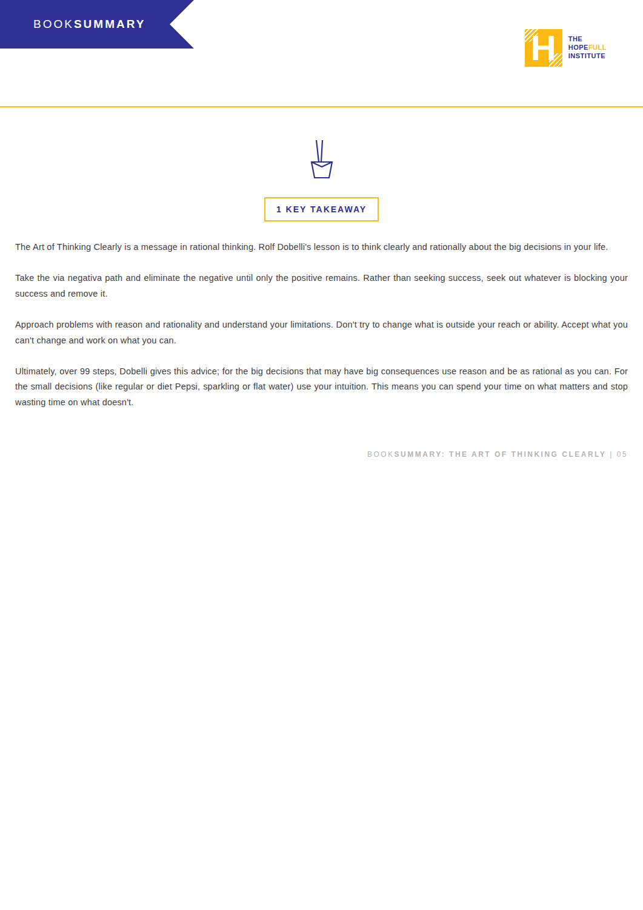BOOKSUMMARY
THE
HOPE FULL
INSTITUTE
1 KEY TAKEAWAY
The Art of Thinking Clearly is a message in rational thinking. Rolf Dobelli's lesson is to think clearly and rationally about the big decisions in your life.
Take the via negativa path and eliminate the negative until only the positive remains. Rather than seeking success, seek out whatever is blocking your success and remove it.
Approach problems with reason and rationality and understand your limitations. Don't try to change what is outside your reach or ability. Accept what you can't change and work on what you can.
Ultimately, over 99 steps, Dobelli gives this advice; for the big decisions that may have big consequences use reason and be as rational as you can. For the small decisions (like regular or diet Pepsi, sparkling or flat water) use your intuition. This means you can spend your time on what matters and stop wasting time on what doesn't.
BOOKSUMMARY: THE ART OF THINKING CLEARLY | 05